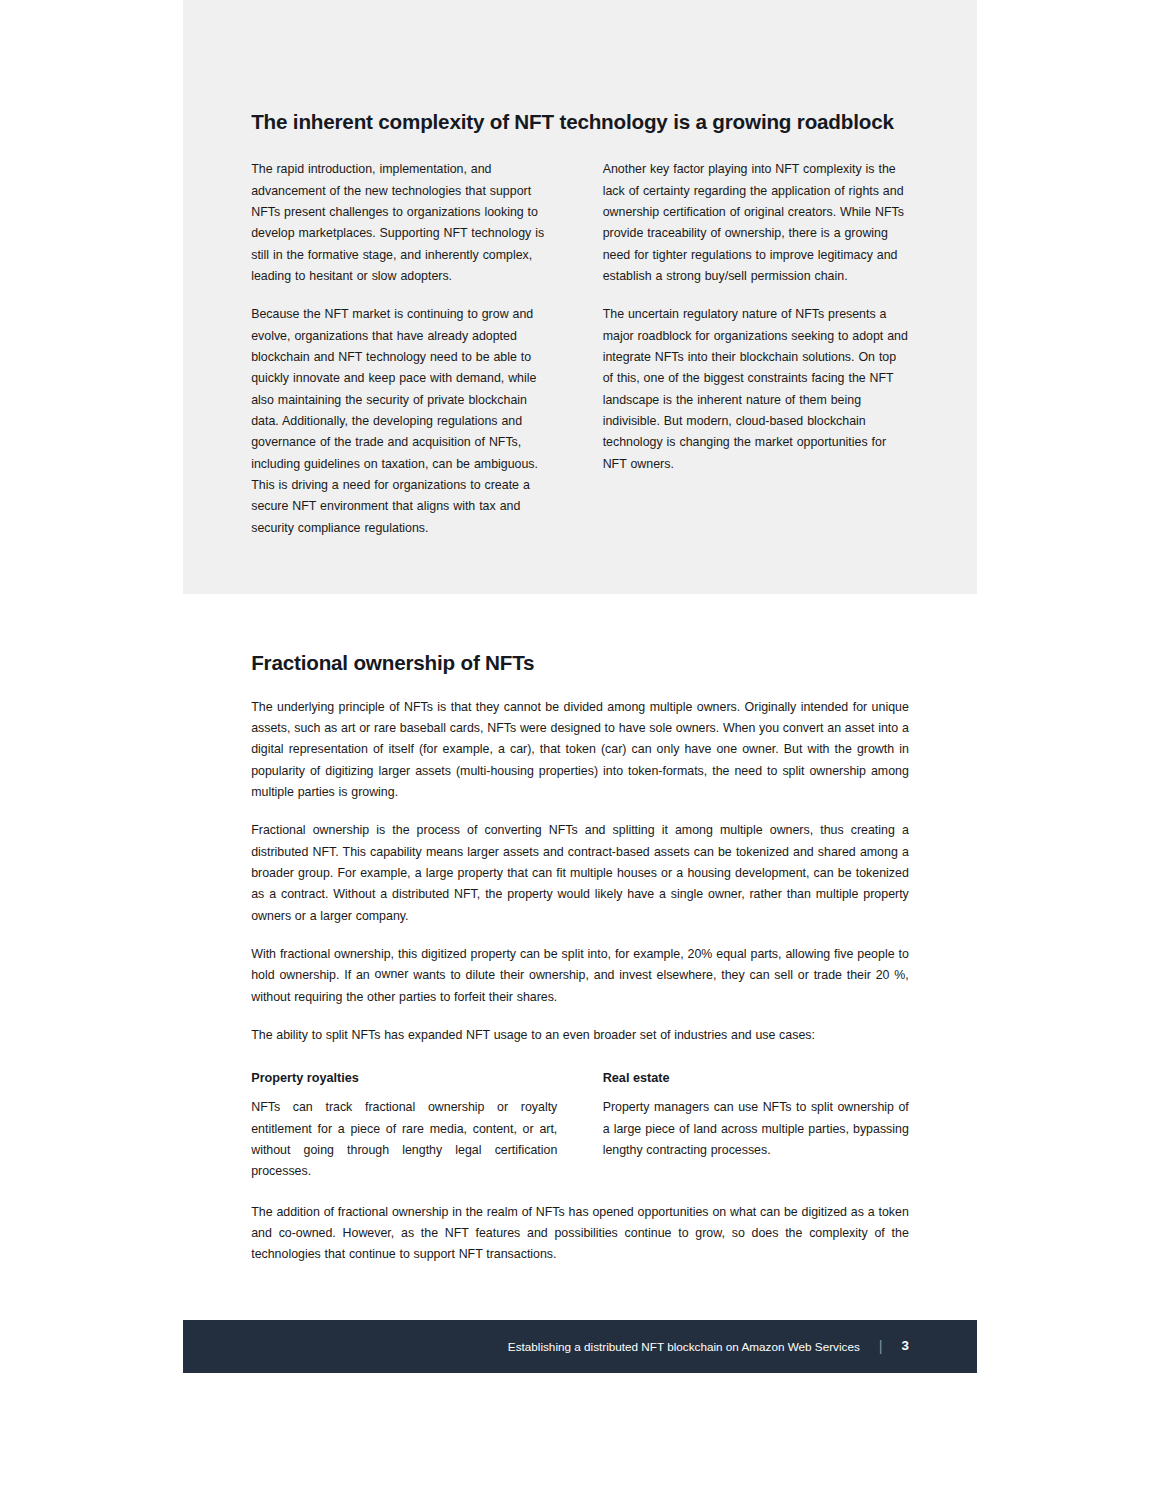The inherent complexity of NFT technology is a growing roadblock
The rapid introduction, implementation, and advancement of the new technologies that support NFTs present challenges to organizations looking to develop marketplaces. Supporting NFT technology is still in the formative stage, and inherently complex, leading to hesitant or slow adopters.
Because the NFT market is continuing to grow and evolve, organizations that have already adopted blockchain and NFT technology need to be able to quickly innovate and keep pace with demand, while also maintaining the security of private blockchain data. Additionally, the developing regulations and governance of the trade and acquisition of NFTs, including guidelines on taxation, can be ambiguous. This is driving a need for organizations to create a
secure NFT environment that aligns with tax and security compliance regulations.
Another key factor playing into NFT complexity is the lack of certainty regarding the application of rights and ownership certification of original creators. While NFTs provide traceability of ownership, there is a growing need for tighter regulations to improve legitimacy and establish a strong buy/sell permission chain.
The uncertain regulatory nature of NFTs presents a major roadblock for organizations seeking to adopt and integrate NFTs into their blockchain solutions. On top of this, one of the biggest constraints facing the NFT landscape is the inherent nature of them being indivisible. But modern, cloud-based blockchain technology is changing the market opportunities for NFT owners.
Fractional ownership of NFTs
The underlying principle of NFTs is that they cannot be divided among multiple owners. Originally intended for unique assets, such as art or rare baseball cards, NFTs were designed to have sole owners. When you convert an asset into a digital representation of itself (for example, a car), that token (car) can only have one owner. But with the growth in popularity of digitizing larger assets (multi-housing properties) into token-formats, the need to split ownership among multiple parties is growing.
Fractional ownership is the process of converting NFTs and splitting it among multiple owners, thus creating a distributed NFT. This capability means larger assets and contract-based assets can be tokenized and shared among a broader group. For example, a large property that can fit multiple houses or a housing development, can be tokenized as a contract. Without a distributed NFT, the property would likely have a single owner, rather than multiple property owners or a larger company.
With fractional ownership, this digitized property can be split into, for example, 20% equal parts, allowing five people to hold ownership. If an owner wants to dilute their ownership, and invest elsewhere, they can sell or trade their 20 %, without requiring the other parties to forfeit their shares.
The ability to split NFTs has expanded NFT usage to an even broader set of industries and use cases:
Property royalties
NFTs can track fractional ownership or royalty entitlement for a piece of rare media, content, or art, without going through lengthy legal certification processes.
Real estate
Property managers can use NFTs to split ownership of a large piece of land across multiple parties, bypassing lengthy contracting processes.
The addition of fractional ownership in the realm of NFTs has opened opportunities on what can be digitized as a token and co-owned. However, as the NFT features and possibilities continue to grow, so does the complexity of the technologies that continue to support NFT transactions.
Establishing a distributed NFT blockchain on Amazon Web Services | 3